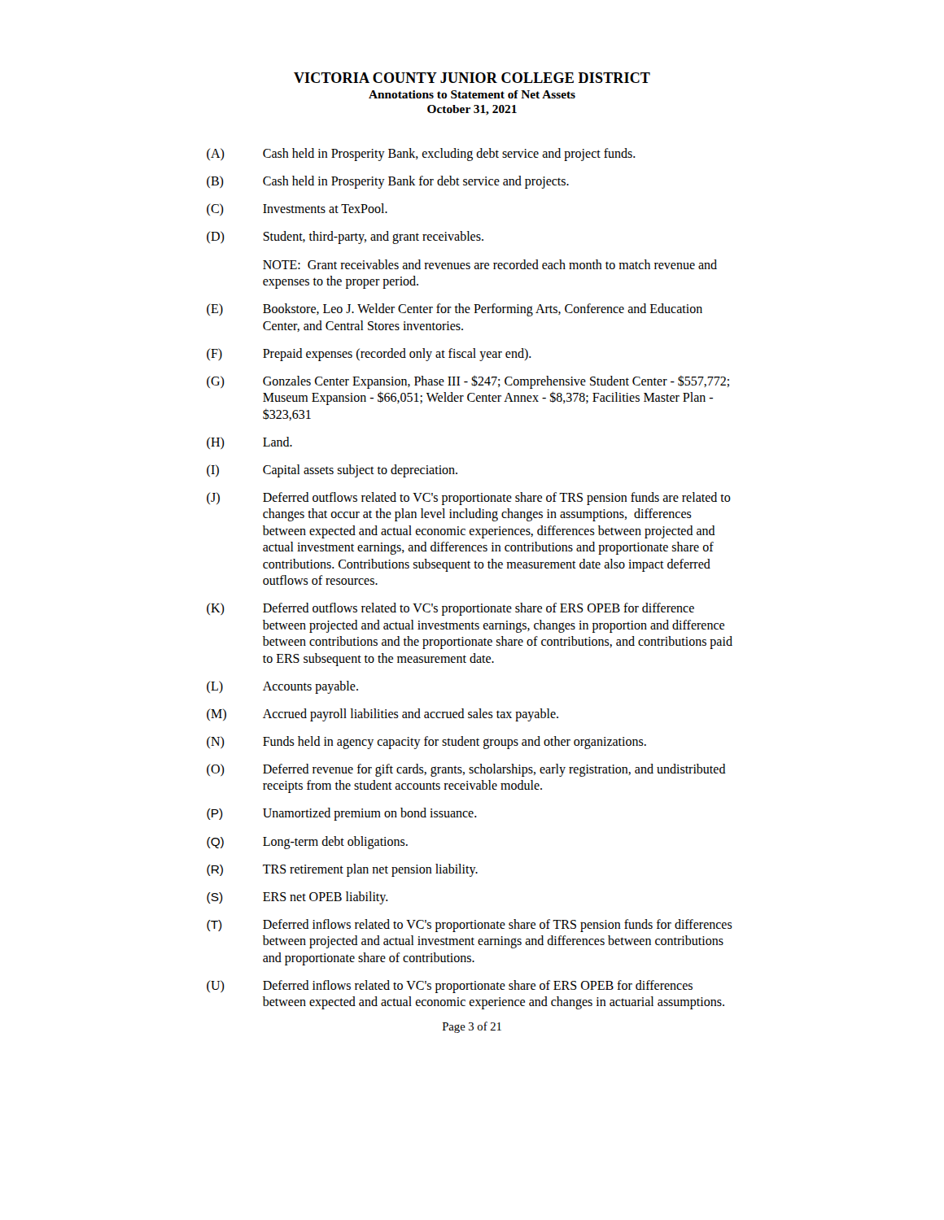VICTORIA COUNTY JUNIOR COLLEGE DISTRICT
Annotations to Statement of Net Assets
October 31, 2021
| (A) | Cash held in Prosperity Bank, excluding debt service and project funds. |
| (B) | Cash held in Prosperity Bank for debt service and projects. |
| (C) | Investments at TexPool. |
| (D) | Student, third-party, and grant receivables. NOTE: Grant receivables and revenues are recorded each month to match revenue and expenses to the proper period. |
| (E) | Bookstore, Leo J. Welder Center for the Performing Arts, Conference and Education Center, and Central Stores inventories. |
| (F) | Prepaid expenses (recorded only at fiscal year end). |
| (G) | Gonzales Center Expansion, Phase III - $247; Comprehensive Student Center - $557,772; Museum Expansion - $66,051; Welder Center Annex - $8,378; Facilities Master Plan - $323,631 |
| (H) | Land. |
| (I) | Capital assets subject to depreciation. |
| (J) | Deferred outflows related to VC's proportionate share of TRS pension funds are related to changes that occur at the plan level including changes in assumptions, differences between expected and actual economic experiences, differences between projected and actual investment earnings, and differences in contributions and proportionate share of contributions. Contributions subsequent to the measurement date also impact deferred outflows of resources. |
| (K) | Deferred outflows related to VC's proportionate share of ERS OPEB for difference between projected and actual investments earnings, changes in proportion and difference between contributions and the proportionate share of contributions, and contributions paid to ERS subsequent to the measurement date. |
| (L) | Accounts payable. |
| (M) | Accrued payroll liabilities and accrued sales tax payable. |
| (N) | Funds held in agency capacity for student groups and other organizations. |
| (O) | Deferred revenue for gift cards, grants, scholarships, early registration, and undistributed receipts from the student accounts receivable module. |
| (P) | Unamortized premium on bond issuance. |
| (Q) | Long-term debt obligations. |
| (R) | TRS retirement plan net pension liability. |
| (S) | ERS net OPEB liability. |
| (T) | Deferred inflows related to VC's proportionate share of TRS pension funds for differences between projected and actual investment earnings and differences between contributions and proportionate share of contributions. |
| (U) | Deferred inflows related to VC's proportionate share of ERS OPEB for differences between expected and actual economic experience and changes in actuarial assumptions. |
Page 3 of 21